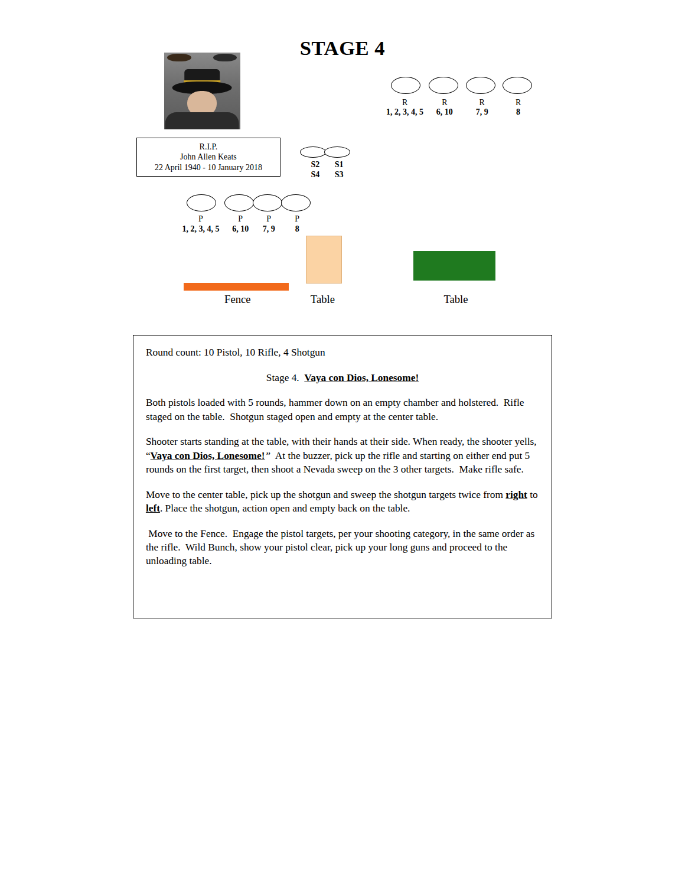STAGE 4
R.I.P.
John Allen Keats
22 April 1940 - 10 January 2018
R
1, 2, 3, 4, 5
R
6, 10
R
7, 9
R
8
S2 S1
S4 S3
P
1, 2, 3, 4, 5
P
6, 10
P
7, 9
P
8
Fence
Table
Table
Round count: 10 Pistol, 10 Rifle, 4 Shotgun
Stage 4. Vaya con Dios, Lonesome!
Both pistols loaded with 5 rounds, hammer down on an empty chamber and holstered. Rifle staged on the table. Shotgun staged open and empty at the center table.
Shooter starts standing at the table, with their hands at their side. When ready, the shooter yells, “Vaya con Dios, Lonesome!” At the buzzer, pick up the rifle and starting on either end put 5 rounds on the first target, then shoot a Nevada sweep on the 3 other targets. Make rifle safe.
Move to the center table, pick up the shotgun and sweep the shotgun targets twice from right to left. Place the shotgun, action open and empty back on the table.
Move to the Fence. Engage the pistol targets, per your shooting category, in the same order as the rifle. Wild Bunch, show your pistol clear, pick up your long guns and proceed to the unloading table.